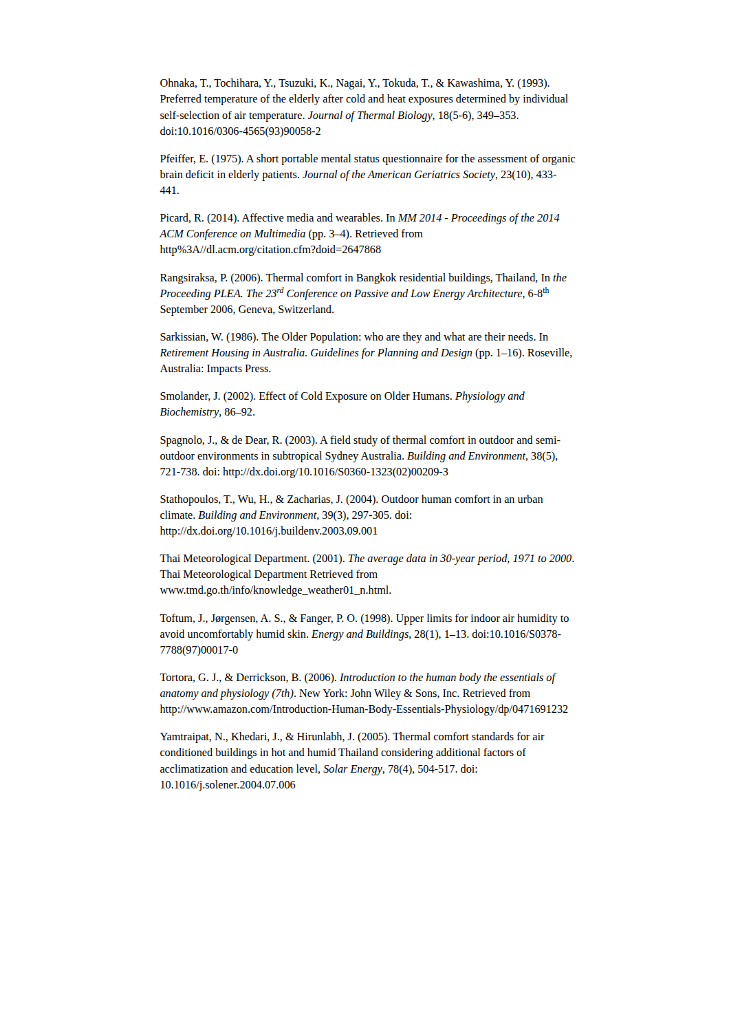Ohnaka, T., Tochihara, Y., Tsuzuki, K., Nagai, Y., Tokuda, T., & Kawashima, Y. (1993). Preferred temperature of the elderly after cold and heat exposures determined by individual self-selection of air temperature. Journal of Thermal Biology, 18(5-6), 349–353. doi:10.1016/0306-4565(93)90058-2
Pfeiffer, E. (1975). A short portable mental status questionnaire for the assessment of organic brain deficit in elderly patients. Journal of the American Geriatrics Society, 23(10), 433-441.
Picard, R. (2014). Affective media and wearables. In MM 2014 - Proceedings of the 2014 ACM Conference on Multimedia (pp. 3–4). Retrieved from http%3A//dl.acm.org/citation.cfm?doid=2647868
Rangsiraksa, P. (2006). Thermal comfort in Bangkok residential buildings, Thailand, In the Proceeding PLEA. The 23rd Conference on Passive and Low Energy Architecture, 6-8th September 2006, Geneva, Switzerland.
Sarkissian, W. (1986). The Older Population: who are they and what are their needs. In Retirement Housing in Australia. Guidelines for Planning and Design (pp. 1–16). Roseville, Australia: Impacts Press.
Smolander, J. (2002). Effect of Cold Exposure on Older Humans. Physiology and Biochemistry, 86–92.
Spagnolo, J., & de Dear, R. (2003). A field study of thermal comfort in outdoor and semi-outdoor environments in subtropical Sydney Australia. Building and Environment, 38(5), 721-738. doi: http://dx.doi.org/10.1016/S0360-1323(02)00209-3
Stathopoulos, T., Wu, H., & Zacharias, J. (2004). Outdoor human comfort in an urban climate. Building and Environment, 39(3), 297-305. doi: http://dx.doi.org/10.1016/j.buildenv.2003.09.001
Thai Meteorological Department. (2001). The average data in 30-year period, 1971 to 2000. Thai Meteorological Department Retrieved from www.tmd.go.th/info/knowledge_weather01_n.html.
Toftum, J., Jørgensen, A. S., & Fanger, P. O. (1998). Upper limits for indoor air humidity to avoid uncomfortably humid skin. Energy and Buildings, 28(1), 1–13. doi:10.1016/S0378-7788(97)00017-0
Tortora, G. J., & Derrickson, B. (2006). Introduction to the human body the essentials of anatomy and physiology (7th). New York: John Wiley & Sons, Inc. Retrieved from http://www.amazon.com/Introduction-Human-Body-Essentials-Physiology/dp/0471691232
Yamtraipat, N., Khedari, J., & Hirunlabh, J. (2005). Thermal comfort standards for air conditioned buildings in hot and humid Thailand considering additional factors of acclimatization and education level, Solar Energy, 78(4), 504-517. doi: 10.1016/j.solener.2004.07.006